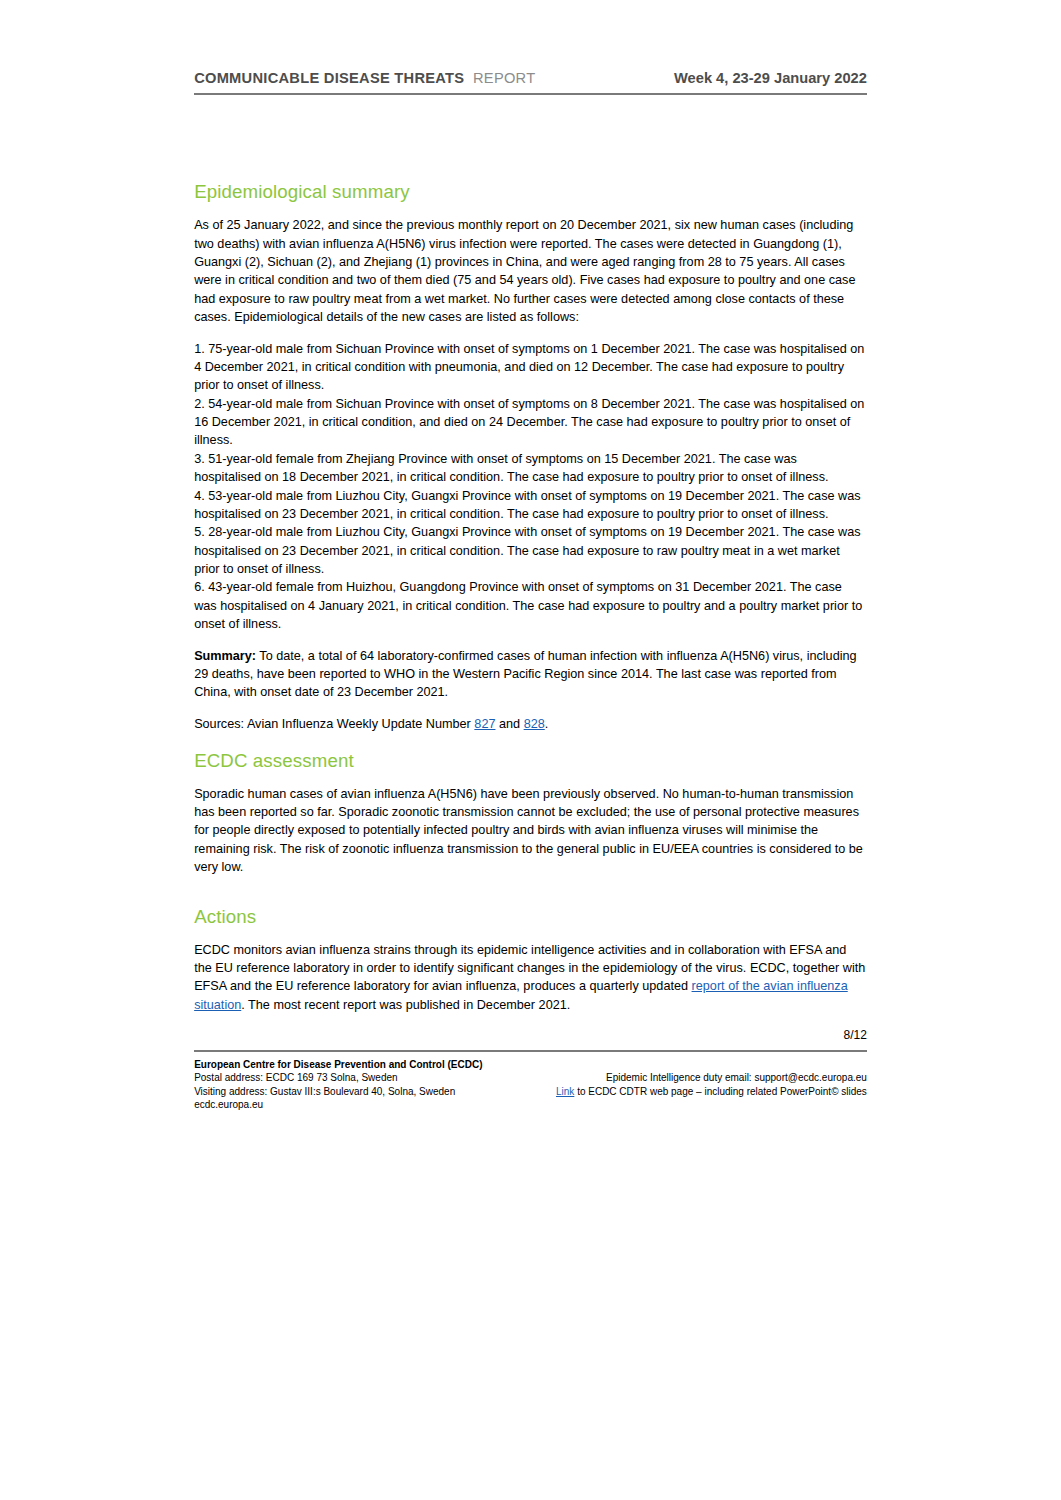COMMUNICABLE DISEASE THREATS REPORT
Week 4, 23-29 January 2022
Epidemiological summary
As of 25 January 2022, and since the previous monthly report on 20 December 2021, six new human cases (including two deaths) with avian influenza A(H5N6) virus infection were reported. The cases were detected in Guangdong (1), Guangxi (2), Sichuan (2), and Zhejiang (1) provinces in China, and were aged ranging from 28 to 75 years. All cases were in critical condition and two of them died (75 and 54 years old). Five cases had exposure to poultry and one case had exposure to raw poultry meat from a wet market. No further cases were detected among close contacts of these cases. Epidemiological details of the new cases are listed as follows:
1. 75-year-old male from Sichuan Province with onset of symptoms on 1 December 2021. The case was hospitalised on 4 December 2021, in critical condition with pneumonia, and died on 12 December. The case had exposure to poultry prior to onset of illness.
2. 54-year-old male from Sichuan Province with onset of symptoms on 8 December 2021. The case was hospitalised on 16 December 2021, in critical condition, and died on 24 December. The case had exposure to poultry prior to onset of illness.
3. 51-year-old female from Zhejiang Province with onset of symptoms on 15 December 2021. The case was hospitalised on 18 December 2021, in critical condition. The case had exposure to poultry prior to onset of illness.
4. 53-year-old male from Liuzhou City, Guangxi Province with onset of symptoms on 19 December 2021. The case was hospitalised on 23 December 2021, in critical condition. The case had exposure to poultry prior to onset of illness.
5. 28-year-old male from Liuzhou City, Guangxi Province with onset of symptoms on 19 December 2021. The case was hospitalised on 23 December 2021, in critical condition. The case had exposure to raw poultry meat in a wet market prior to onset of illness.
6. 43-year-old female from Huizhou, Guangdong Province with onset of symptoms on 31 December 2021. The case was hospitalised on 4 January 2021, in critical condition. The case had exposure to poultry and a poultry market prior to onset of illness.
Summary: To date, a total of 64 laboratory-confirmed cases of human infection with influenza A(H5N6) virus, including 29 deaths, have been reported to WHO in the Western Pacific Region since 2014. The last case was reported from China, with onset date of 23 December 2021.
Sources: Avian Influenza Weekly Update Number 827 and 828.
ECDC assessment
Sporadic human cases of avian influenza A(H5N6) have been previously observed. No human-to-human transmission has been reported so far. Sporadic zoonotic transmission cannot be excluded; the use of personal protective measures for people directly exposed to potentially infected poultry and birds with avian influenza viruses will minimise the remaining risk. The risk of zoonotic influenza transmission to the general public in EU/EEA countries is considered to be very low.
Actions
ECDC monitors avian influenza strains through its epidemic intelligence activities and in collaboration with EFSA and the EU reference laboratory in order to identify significant changes in the epidemiology of the virus. ECDC, together with EFSA and the EU reference laboratory for avian influenza, produces a quarterly updated report of the avian influenza situation. The most recent report was published in December 2021.
8/12
European Centre for Disease Prevention and Control (ECDC)
Postal address: ECDC 169 73 Solna, Sweden
Visiting address: Gustav III:s Boulevard 40, Solna, Sweden
ecdc.europa.eu
Epidemic Intelligence duty email: support@ecdc.europa.eu
Link to ECDC CDTR web page – including related PowerPoint© slides